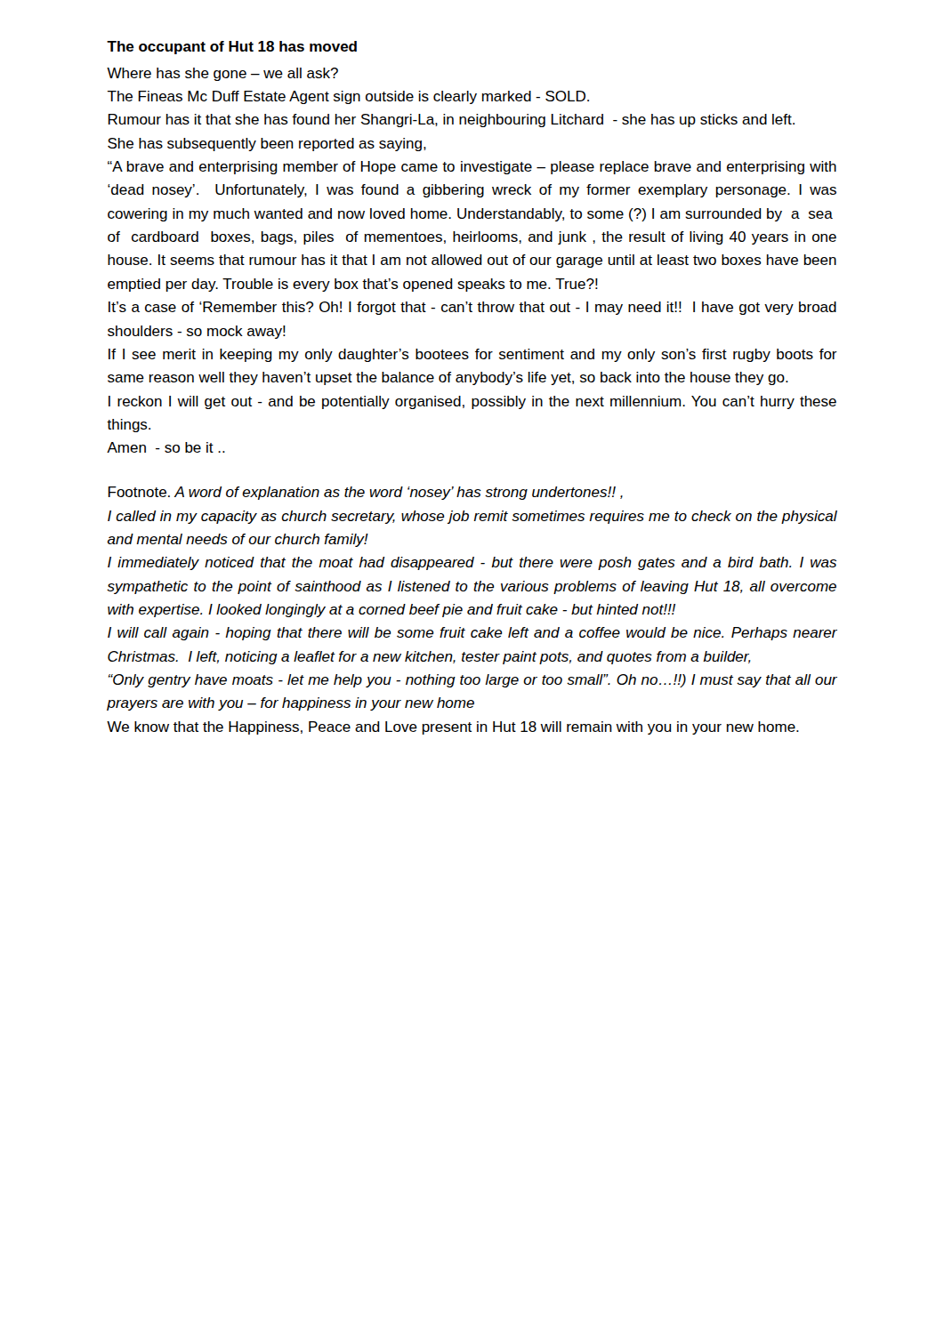The occupant of Hut 18 has moved
Where has she gone – we all ask?
The Fineas Mc Duff Estate Agent sign outside is clearly marked - SOLD.
Rumour has it that she has found her Shangri-La, in neighbouring Litchard - she has up sticks and left.
She has subsequently been reported as saying,
“A brave and enterprising member of Hope came to investigate – please replace brave and enterprising with ‘dead nosey’. Unfortunately, I was found a gibbering wreck of my former exemplary personage. I was cowering in my much wanted and now loved home. Understandably, to some (?) I am surrounded by a sea of cardboard boxes, bags, piles of mementoes, heirlooms, and junk , the result of living 40 years in one house. It seems that rumour has it that I am not allowed out of our garage until at least two boxes have been emptied per day. Trouble is every box that’s opened speaks to me. True?!
It’s a case of ‘Remember this? Oh! I forgot that - can’t throw that out - I may need it!! I have got very broad shoulders - so mock away!
If I see merit in keeping my only daughter’s bootees for sentiment and my only son’s first rugby boots for same reason well they haven’t upset the balance of anybody’s life yet, so back into the house they go.
I reckon I will get out - and be potentially organised, possibly in the next millennium. You can’t hurry these things.
Amen - so be it ..
Footnote. A word of explanation as the word ‘nosey’ has strong undertones!! ,
I called in my capacity as church secretary, whose job remit sometimes requires me to check on the physical and mental needs of our church family!
I immediately noticed that the moat had disappeared - but there were posh gates and a bird bath. I was sympathetic to the point of sainthood as I listened to the various problems of leaving Hut 18, all overcome with expertise. I looked longingly at a corned beef pie and fruit cake - but hinted not!!!
I will call again - hoping that there will be some fruit cake left and a coffee would be nice. Perhaps nearer Christmas. I left, noticing a leaflet for a new kitchen, tester paint pots, and quotes from a builder,
“Only gentry have moats - let me help you - nothing too large or too small”. Oh no…!!) I must say that all our prayers are with you – for happiness in your new home
We know that the Happiness, Peace and Love present in Hut 18 will remain with you in your new home.